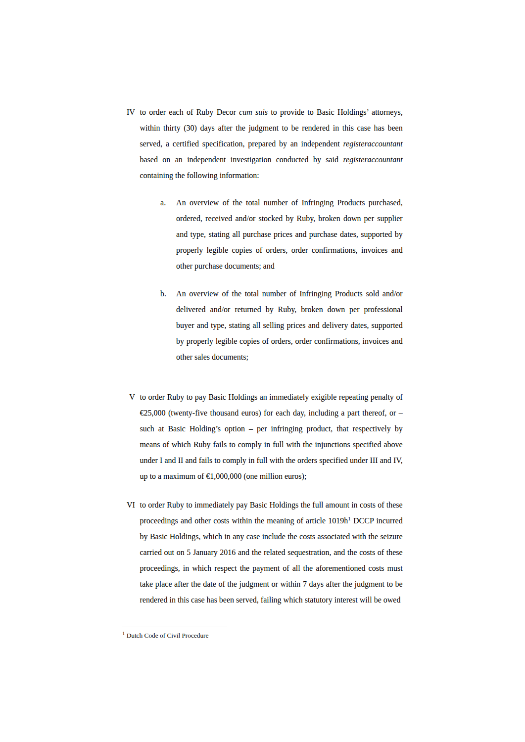IV to order each of Ruby Decor cum suis to provide to Basic Holdings’ attorneys, within thirty (30) days after the judgment to be rendered in this case has been served, a certified specification, prepared by an independent registeraccountant based on an independent investigation conducted by said registeraccountant containing the following information:
a. An overview of the total number of Infringing Products purchased, ordered, received and/or stocked by Ruby, broken down per supplier and type, stating all purchase prices and purchase dates, supported by properly legible copies of orders, order confirmations, invoices and other purchase documents; and
b. An overview of the total number of Infringing Products sold and/or delivered and/or returned by Ruby, broken down per professional buyer and type, stating all selling prices and delivery dates, supported by properly legible copies of orders, order confirmations, invoices and other sales documents;
V to order Ruby to pay Basic Holdings an immediately exigible repeating penalty of €25,000 (twenty-five thousand euros) for each day, including a part thereof, or – such at Basic Holding’s option – per infringing product, that respectively by means of which Ruby fails to comply in full with the injunctions specified above under I and II and fails to comply in full with the orders specified under III and IV, up to a maximum of €1,000,000 (one million euros);
VI to order Ruby to immediately pay Basic Holdings the full amount in costs of these proceedings and other costs within the meaning of article 1019h1 DCCP incurred by Basic Holdings, which in any case include the costs associated with the seizure carried out on 5 January 2016 and the related sequestration, and the costs of these proceedings, in which respect the payment of all the aforementioned costs must take place after the date of the judgment or within 7 days after the judgment to be rendered in this case has been served, failing which statutory interest will be owed
1 Dutch Code of Civil Procedure